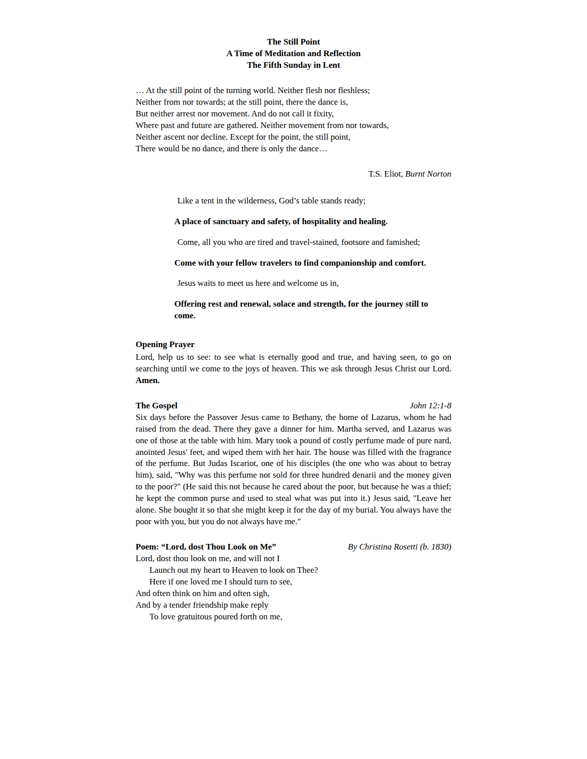The Still Point
A Time of Meditation and Reflection
The Fifth Sunday in Lent
… At the still point of the turning world. Neither flesh nor fleshless;
Neither from nor towards; at the still point, there the dance is,
But neither arrest nor movement. And do not call it fixity,
Where past and future are gathered. Neither movement from nor towards,
Neither ascent nor decline. Except for the point, the still point,
There would be no dance, and there is only the dance…
T.S. Eliot, Burnt Norton
Like a tent in the wilderness, God’s table stands ready;
A place of sanctuary and safety, of hospitality and healing.
Come, all you who are tired and travel-stained, footsore and famished;
Come with your fellow travelers to find companionship and comfort.
Jesus waits to meet us here and welcome us in,
Offering rest and renewal, solace and strength, for the journey still to come.
Opening Prayer
Lord, help us to see: to see what is eternally good and true, and having seen, to go on searching until we come to the joys of heaven. This we ask through Jesus Christ our Lord. Amen.
The Gospel
John 12:1-8
Six days before the Passover Jesus came to Bethany, the home of Lazarus, whom he had raised from the dead. There they gave a dinner for him. Martha served, and Lazarus was one of those at the table with him. Mary took a pound of costly perfume made of pure nard, anointed Jesus' feet, and wiped them with her hair. The house was filled with the fragrance of the perfume. But Judas Iscariot, one of his disciples (the one who was about to betray him), said, "Why was this perfume not sold for three hundred denarii and the money given to the poor?" (He said this not because he cared about the poor, but because he was a thief; he kept the common purse and used to steal what was put into it.) Jesus said, "Leave her alone. She bought it so that she might keep it for the day of my burial. You always have the poor with you, but you do not always have me."
Poem: “Lord, dost Thou Look on Me”
By Christina Rosetti (b. 1830)
Lord, dost thou look on me, and will not I
Launch out my heart to Heaven to look on Thee?
Here if one loved me I should turn to see,
And often think on him and often sigh,
And by a tender friendship make reply
To love gratuitous poured forth on me,